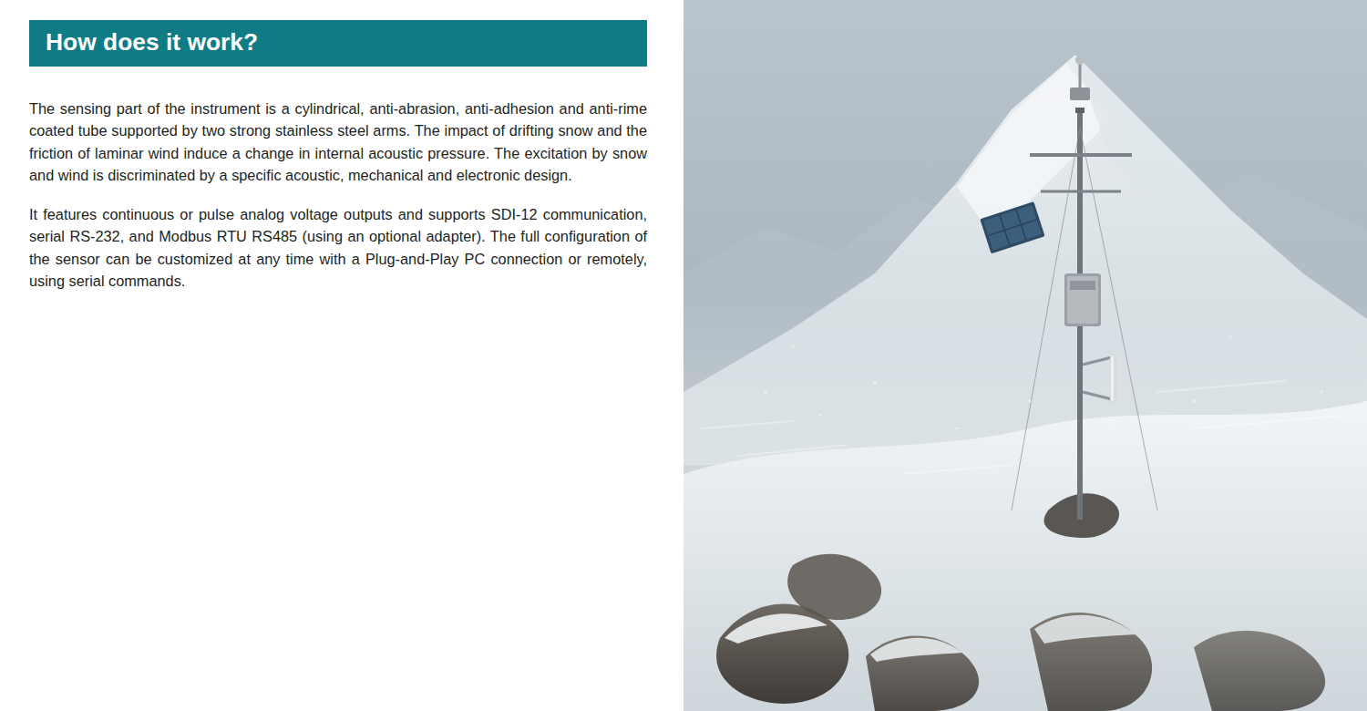How does it work?
The sensing part of the instrument is a cylindrical, anti-abrasion, anti-adhesion and anti-rime coated tube supported by two strong stainless steel arms. The impact of drifting snow and the friction of laminar wind induce a change in internal acoustic pressure. The excitation by snow and wind is discriminated by a specific acoustic, mechanical and electronic design.
It features continuous or pulse analog voltage outputs and supports SDI-12 communication, serial RS-232, and Modbus RTU RS485 (using an optional adapter). The full configuration of the sensor can be customized at any time with a Plug-and-Play PC connection or remotely, using serial commands.